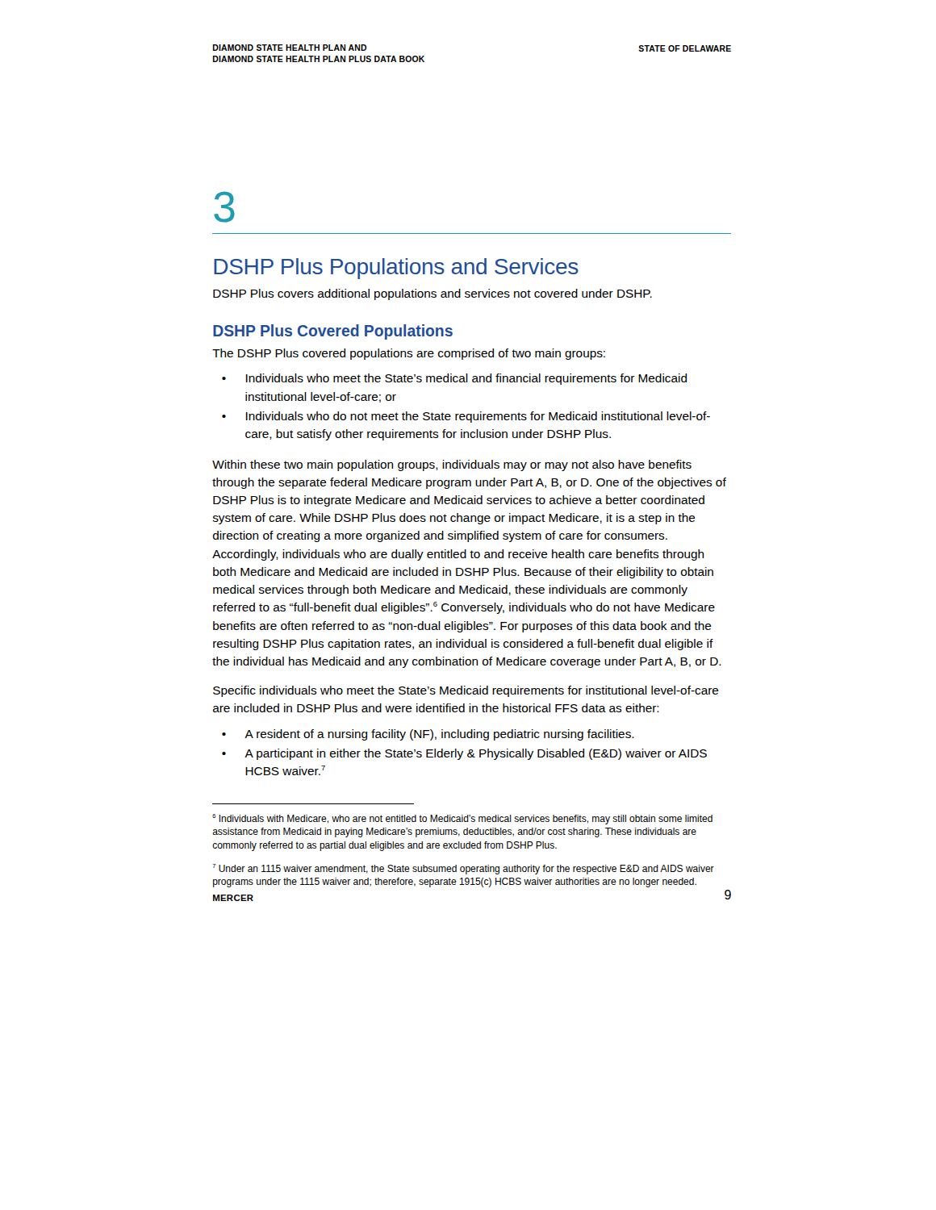DIAMOND STATE HEALTH PLAN AND
DIAMOND STATE HEALTH PLAN PLUS DATA BOOK
STATE OF DELAWARE
3
DSHP Plus Populations and Services
DSHP Plus covers additional populations and services not covered under DSHP.
DSHP Plus Covered Populations
The DSHP Plus covered populations are comprised of two main groups:
Individuals who meet the State’s medical and financial requirements for Medicaid institutional level-of-care; or
Individuals who do not meet the State requirements for Medicaid institutional level-of-care, but satisfy other requirements for inclusion under DSHP Plus.
Within these two main population groups, individuals may or may not also have benefits through the separate federal Medicare program under Part A, B, or D. One of the objectives of DSHP Plus is to integrate Medicare and Medicaid services to achieve a better coordinated system of care. While DSHP Plus does not change or impact Medicare, it is a step in the direction of creating a more organized and simplified system of care for consumers. Accordingly, individuals who are dually entitled to and receive health care benefits through both Medicare and Medicaid are included in DSHP Plus. Because of their eligibility to obtain medical services through both Medicare and Medicaid, these individuals are commonly referred to as “full-benefit dual eligibles”.6 Conversely, individuals who do not have Medicare benefits are often referred to as “non-dual eligibles”. For purposes of this data book and the resulting DSHP Plus capitation rates, an individual is considered a full-benefit dual eligible if the individual has Medicaid and any combination of Medicare coverage under Part A, B, or D.
Specific individuals who meet the State’s Medicaid requirements for institutional level-of-care are included in DSHP Plus and were identified in the historical FFS data as either:
A resident of a nursing facility (NF), including pediatric nursing facilities.
A participant in either the State’s Elderly & Physically Disabled (E&D) waiver or AIDS HCBS waiver.7
6 Individuals with Medicare, who are not entitled to Medicaid’s medical services benefits, may still obtain some limited assistance from Medicaid in paying Medicare’s premiums, deductibles, and/or cost sharing. These individuals are commonly referred to as partial dual eligibles and are excluded from DSHP Plus.
7 Under an 1115 waiver amendment, the State subsumed operating authority for the respective E&D and AIDS waiver programs under the 1115 waiver and; therefore, separate 1915(c) HCBS waiver authorities are no longer needed.
MERCER
9